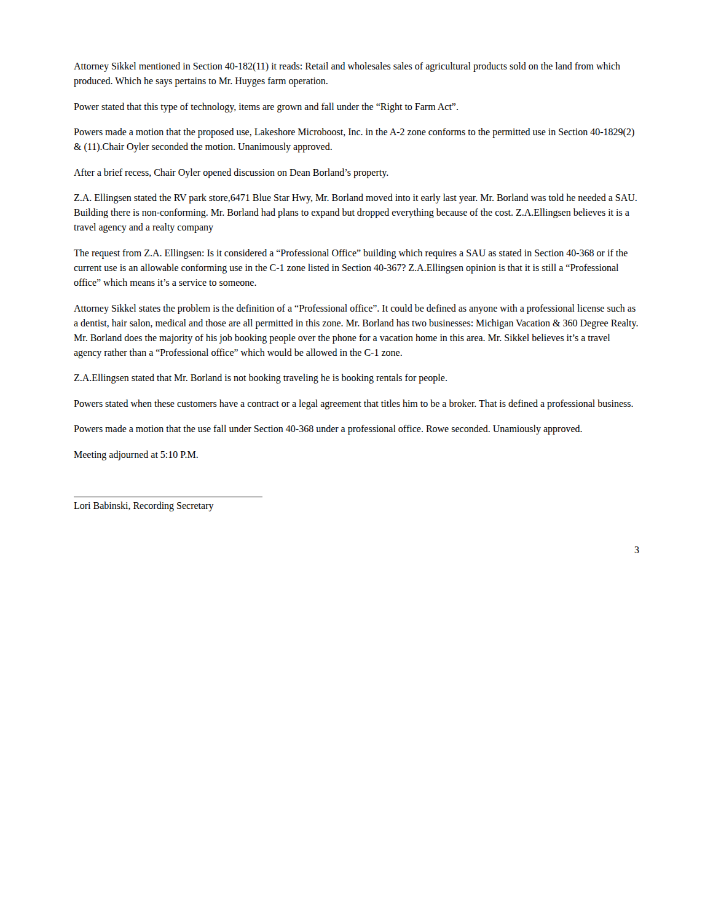Attorney Sikkel mentioned in Section 40-182(11) it reads: Retail and wholesales sales of agricultural products sold on the land from which produced. Which he says pertains to Mr. Huyges farm operation.
Power stated that this type of technology, items are grown and fall under the “Right to Farm Act”.
Powers made a motion that the proposed use, Lakeshore Microboost, Inc. in the A-2 zone conforms to the permitted use in Section 40-1829(2) & (11).Chair Oyler seconded the motion. Unanimously approved.
After a brief recess, Chair Oyler opened discussion on Dean Borland’s property.
Z.A. Ellingsen stated the RV park store,6471 Blue Star Hwy, Mr. Borland moved into it early last year. Mr. Borland was told he needed a SAU. Building there is non-conforming. Mr. Borland had plans to expand but dropped everything because of the cost. Z.A.Ellingsen believes it is a travel agency and a realty company
The request from Z.A. Ellingsen: Is it considered a “Professional Office” building which requires a SAU as stated in Section 40-368 or if the current use is an allowable conforming use in the C-1 zone listed in Section 40-367? Z.A.Ellingsen opinion is that it is still a “Professional office” which means it’s a service to someone.
Attorney Sikkel states the problem is the definition of a “Professional office”. It could be defined as anyone with a professional license such as a dentist, hair salon, medical and those are all permitted in this zone. Mr. Borland has two businesses: Michigan Vacation & 360 Degree Realty. Mr. Borland does the majority of his job booking people over the phone for a vacation home in this area. Mr. Sikkel believes it’s a travel agency rather than a “Professional office” which would be allowed in the C-1 zone.
Z.A.Ellingsen stated that Mr. Borland is not booking traveling he is booking rentals for people.
Powers stated when these customers have a contract or a legal agreement that titles him to be a broker. That is defined a professional business.
Powers made a motion that the use fall under Section 40-368 under a professional office. Rowe seconded. Unamiously approved.
Meeting adjourned at 5:10 P.M.
Lori Babinski, Recording Secretary
3